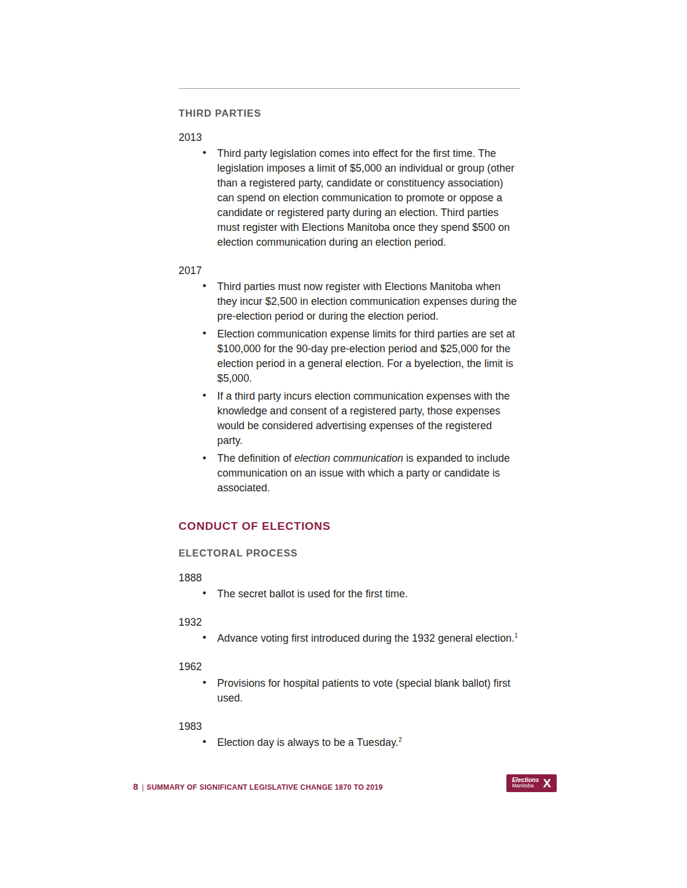Third Parties
2013
Third party legislation comes into effect for the first time. The legislation imposes a limit of $5,000 an individual or group (other than a registered party, candidate or constituency association) can spend on election communication to promote or oppose a candidate or registered party during an election. Third parties must register with Elections Manitoba once they spend $500 on election communication during an election period.
2017
Third parties must now register with Elections Manitoba when they incur $2,500 in election communication expenses during the pre-election period or during the election period.
Election communication expense limits for third parties are set at $100,000 for the 90-day pre-election period and $25,000 for the election period in a general election. For a byelection, the limit is $5,000.
If a third party incurs election communication expenses with the knowledge and consent of a registered party, those expenses would be considered advertising expenses of the registered party.
The definition of election communication is expanded to include communication on an issue with which a party or candidate is associated.
Conduct of Elections
Electoral Process
1888
The secret ballot is used for the first time.
1932
Advance voting first introduced during the 1932 general election.1
1962
Provisions for hospital patients to vote (special blank ballot) first used.
1983
Election day is always to be a Tuesday.2
8|Summary of Significant Legislative Change 1870 to 2019
ElectionsManitoba
X